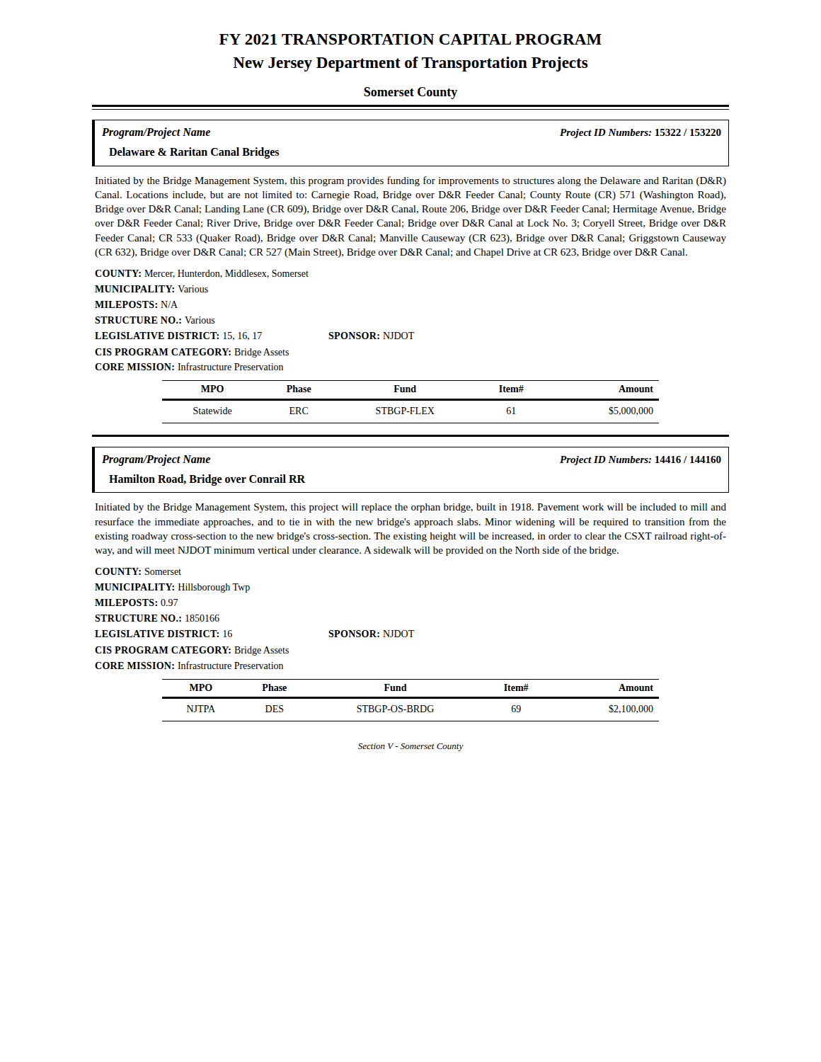FY 2021 TRANSPORTATION CAPITAL PROGRAM
New Jersey Department of Transportation Projects
Somerset County
Program/Project Name Project ID Numbers: 15322 / 153220
Delaware & Raritan Canal Bridges
Initiated by the Bridge Management System, this program provides funding for improvements to structures along the Delaware and Raritan (D&R) Canal. Locations include, but are not limited to: Carnegie Road, Bridge over D&R Feeder Canal; County Route (CR) 571 (Washington Road), Bridge over D&R Canal; Landing Lane (CR 609), Bridge over D&R Canal, Route 206, Bridge over D&R Feeder Canal; Hermitage Avenue, Bridge over D&R Feeder Canal; River Drive, Bridge over D&R Feeder Canal; Bridge over D&R Canal at Lock No. 3; Coryell Street, Bridge over D&R Feeder Canal; CR 533 (Quaker Road), Bridge over D&R Canal; Manville Causeway (CR 623), Bridge over D&R Canal; Griggstown Causeway (CR 632), Bridge over D&R Canal; CR 527 (Main Street), Bridge over D&R Canal; and Chapel Drive at CR 623, Bridge over D&R Canal.
County: Mercer, Hunterdon, Middlesex, Somerset
Municipality: Various
Mileposts: N/A
Structure No.: Various
Legislative District: 15, 16, 17
Sponsor: NJDOT
CIS Program Category: Bridge Assets
Core Mission: Infrastructure Preservation
| MPO | Phase | Fund | Item# | Amount |
| --- | --- | --- | --- | --- |
| Statewide | ERC | STBGP-FLEX | 61 | $5,000,000 |
Program/Project Name Project ID Numbers: 14416 / 144160
Hamilton Road, Bridge over Conrail RR
Initiated by the Bridge Management System, this project will replace the orphan bridge, built in 1918. Pavement work will be included to mill and resurface the immediate approaches, and to tie in with the new bridge's approach slabs. Minor widening will be required to transition from the existing roadway cross-section to the new bridge's cross-section. The existing height will be increased, in order to clear the CSXT railroad right-of-way, and will meet NJDOT minimum vertical under clearance. A sidewalk will be provided on the North side of the bridge.
County: Somerset
Municipality: Hillsborough Twp
Mileposts: 0.97
Structure No.: 1850166
Legislative District: 16
Sponsor: NJDOT
CIS Program Category: Bridge Assets
Core Mission: Infrastructure Preservation
| MPO | Phase | Fund | Item# | Amount |
| --- | --- | --- | --- | --- |
| NJTPA | DES | STBGP-OS-BRDG | 69 | $2,100,000 |
Section V - Somerset County